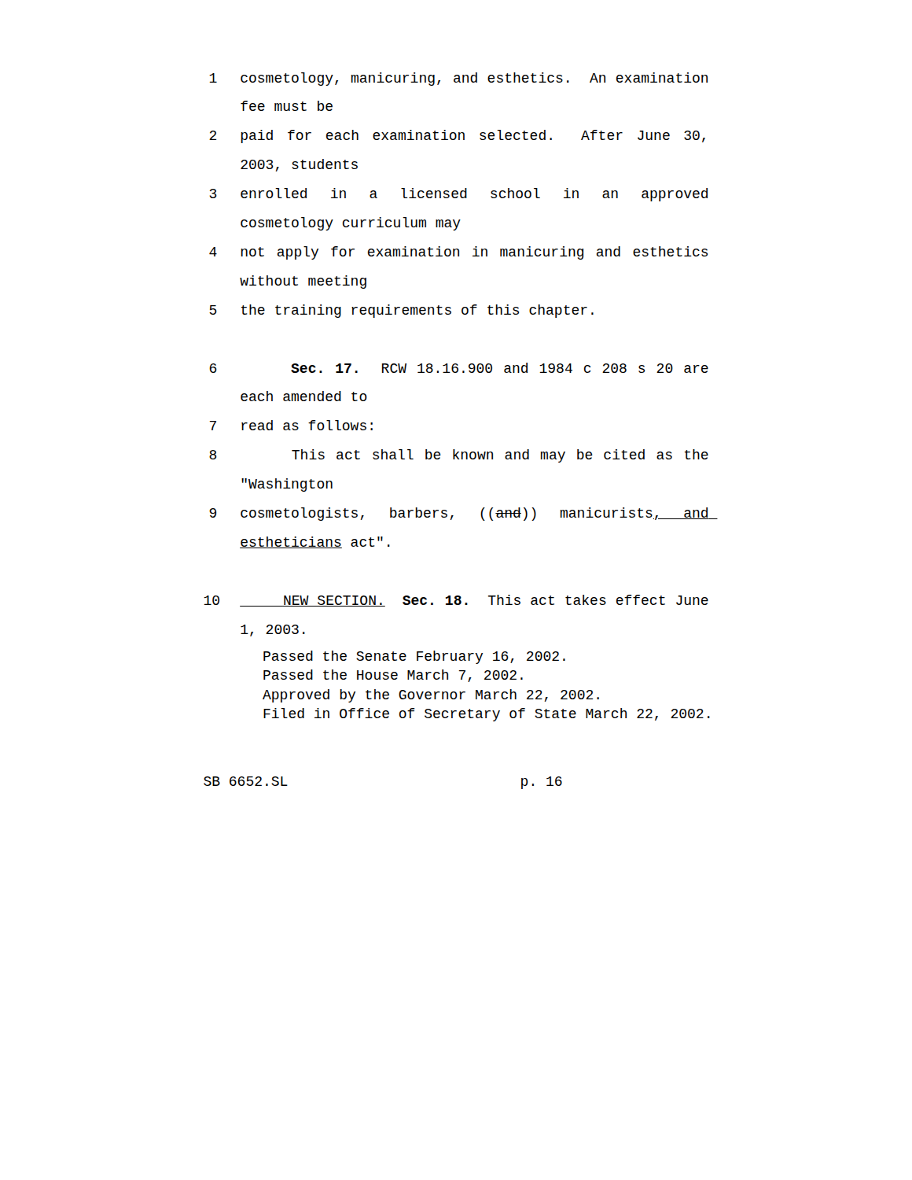1 cosmetology, manicuring, and esthetics. An examination fee must be
2 paid for each examination selected. After June 30, 2003, students
3 enrolled in a licensed school in an approved cosmetology curriculum may
4 not apply for examination in manicuring and esthetics without meeting
5 the training requirements of this chapter.
6 Sec. 17. RCW 18.16.900 and 1984 c 208 s 20 are each amended to
7 read as follows:
8 This act shall be known and may be cited as the "Washington
9 cosmetologists, barbers, ((and)) manicurists, and estheticians act".
10 NEW SECTION. Sec. 18. This act takes effect June 1, 2003.
Passed the Senate February 16, 2002. Passed the House March 7, 2002. Approved by the Governor March 22, 2002. Filed in Office of Secretary of State March 22, 2002.
SB 6652.SL
p. 16